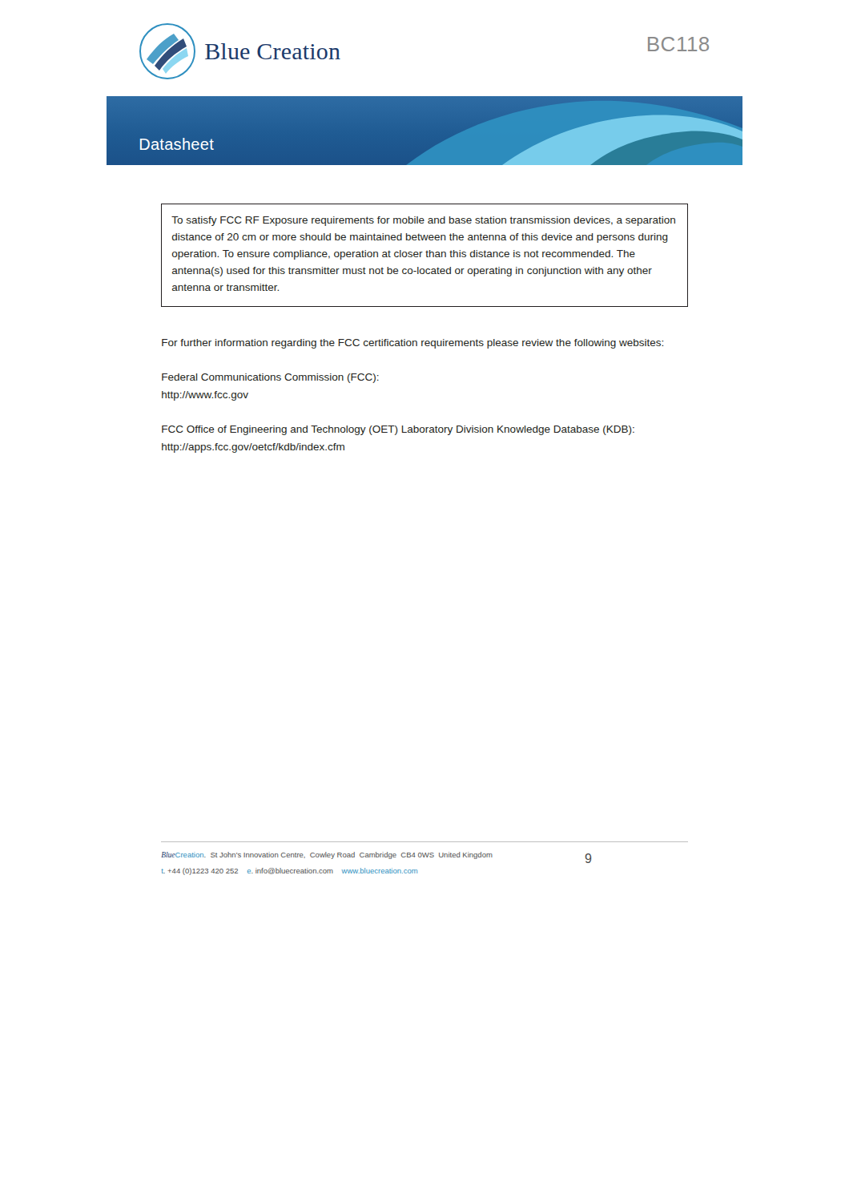Blue Creation
BC118
Datasheet
To satisfy FCC RF Exposure requirements for mobile and base station transmission devices, a separation distance of 20 cm or more should be maintained between the antenna of this device and persons during operation. To ensure compliance, operation at closer than this distance is not recommended. The antenna(s) used for this transmitter must not be co-located or operating in conjunction with any other antenna or transmitter.
For further information regarding the FCC certification requirements please review the following websites:
Federal Communications Commission (FCC):
http://www.fcc.gov
FCC Office of Engineering and Technology (OET) Laboratory Division Knowledge Database (KDB):
http://apps.fcc.gov/oetcf/kdb/index.cfm
Blue Creation. St John's Innovation Centre, Cowley Road Cambridge CB4 0WS United Kingdom
t. +44 (0)1223 420 252 e. info@bluecreation.com www.bluecreation.com
9